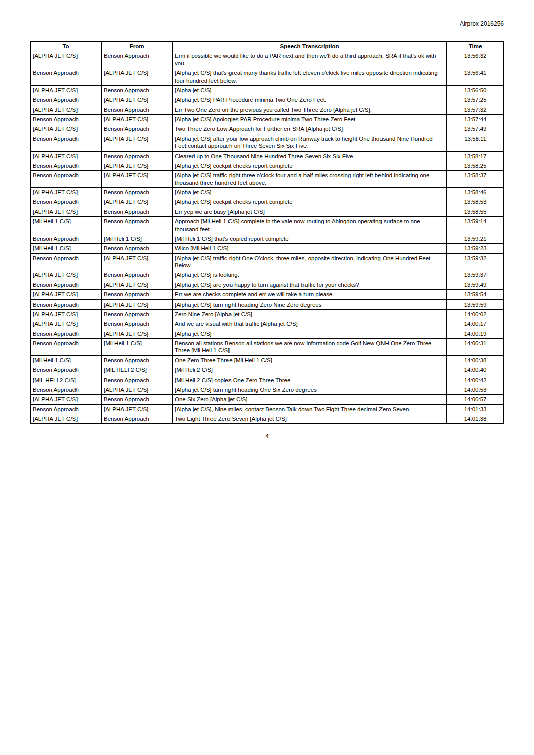Airprox 2016256
| To | From | Speech Transcription | Time |
| --- | --- | --- | --- |
| [ALPHA JET C/S] | Benson Approach | Erm if possible we would like to do a PAR next and then we'll do a third approach, SRA if that's ok with you. | 13:56:32 |
| Benson Approach | [ALPHA JET C/S] | [Alpha jet C/S] that's great many thanks traffic left eleven o'clock five miles opposite direction indicating four hundred feet below. | 13:56:41 |
| [ALPHA JET C/S] | Benson Approach | [Alpha jet C/S] | 13:56:50 |
| Benson Approach | [ALPHA JET C/S] | [Alpha jet C/S] PAR Procedure minima Two One Zero Feet. | 13:57:25 |
| [ALPHA JET C/S] | Benson Approach | Err Two One Zero on the previous you called Two Three Zero [Alpha jet C/S]. | 13:57:32 |
| Benson Approach | [ALPHA JET C/S] | [Alpha jet C/S] Apologies PAR Procedure minima Two Three Zero Feet | 13:57:44 |
| [ALPHA JET C/S] | Benson Approach | Two Three Zero Low Approach for Further err SRA [Alpha jet C/S] | 13:57:49 |
| Benson Approach | [ALPHA JET C/S] | [Alpha jet C/S] after your low approach climb on Runway track to height One thousand Nine Hundred Feet contact approach on Three Seven Six Six Five. | 13:58:11 |
| [ALPHA JET C/S] | Benson Approach | Cleared up to One Thousand Nine Hundred Three Seven Six Six Five. | 13:58:17 |
| Benson Approach | [ALPHA JET C/S] | [Alpha jet C/S] cockpit checks report complete | 13:58:25 |
| Benson Approach | [ALPHA JET C/S] | [Alpha jet C/S] traffic right three o'clock four and a half miles crossing right left behind indicating one thousand three hundred feet above. | 13:58:37 |
| [ALPHA JET C/S] | Benson Approach | [Alpha jet C/S] | 13:58:46 |
| Benson Approach | [ALPHA JET C/S] | [Alpha jet C/S] cockpit checks report complete | 13:58:53 |
| [ALPHA JET C/S] | Benson Approach | Err yep we are busy [Alpha jet C/S] | 13:58:55 |
| [Mil Heli 1 C/S] | Benson Approach | Approach [Mil Heli 1 C/S] complete in the vale now routing to Abingdon operating surface to one thousand feet. | 13:59:14 |
| Benson Approach | [Mil Heli 1 C/S] | [Mil Heli 1 C/S] that's copied report complete | 13:59:21 |
| [Mil Heli 1 C/S] | Benson Approach | Wilco [Mil Heli 1 C/S] | 13:59:23 |
| Benson Approach | [ALPHA JET C/S] | [Alpha jet C/S] traffic right One O'clock, three miles, opposite direction, indicating One Hundred Feet Below. | 13:59:32 |
| [ALPHA JET C/S] | Benson Approach | [Alpha jet C/S] is looking. | 13:59:37 |
| Benson Approach | [ALPHA JET C/S] | [Alpha jet C/S] are you happy to turn against that traffic for your checks? | 13:59:49 |
| [ALPHA JET C/S] | Benson Approach | Err we are checks complete and err we will take a turn please. | 13:59:54 |
| Benson Approach | [ALPHA JET C/S] | [Alpha jet C/S] turn right heading Zero Nine Zero degrees | 13:59:59 |
| [ALPHA JET C/S] | Benson Approach | Zero Nine Zero [Alpha jet C/S] | 14:00:02 |
| [ALPHA JET C/S] | Benson Approach | And we are visual with that traffic [Alpha jet C/S] | 14:00:17 |
| Benson Approach | [ALPHA JET C/S] | [Alpha jet C/S] | 14:00:19 |
| Benson Approach | [Mil Heli 1 C/S] | Benson all stations Benson all stations we are now information code Golf New QNH One Zero Three Three [Mil Heli 1 C/S] | 14:00:31 |
| [Mil Heli 1 C/S] | Benson Approach | One Zero Three Three [Mil Heli 1 C/S] | 14:00:38 |
| Benson Approach | [MIL HELI 2 C/S] | [Mil Heli 2 C/S] | 14:00:40 |
| [MIL HELI 2 C/S] | Benson Approach | [Mil Heli 2 C/S] copies One Zero Three Three | 14:00:42 |
| Benson Approach | [ALPHA JET C/S] | [Alpha jet C/S] turn right heading One Six Zero degrees | 14:00:53 |
| [ALPHA JET C/S] | Benson Approach | One Six Zero [Alpha jet C/S] | 14:00:57 |
| Benson Approach | [ALPHA JET C/S] | [Alpha jet C/S], Nine miles, contact Benson Talk down Two Eight Three decimal Zero Seven. | 14:01:33 |
| [ALPHA JET C/S] | Benson Approach | Two Eight Three Zero Seven [Alpha jet C/S] | 14:01:38 |
4